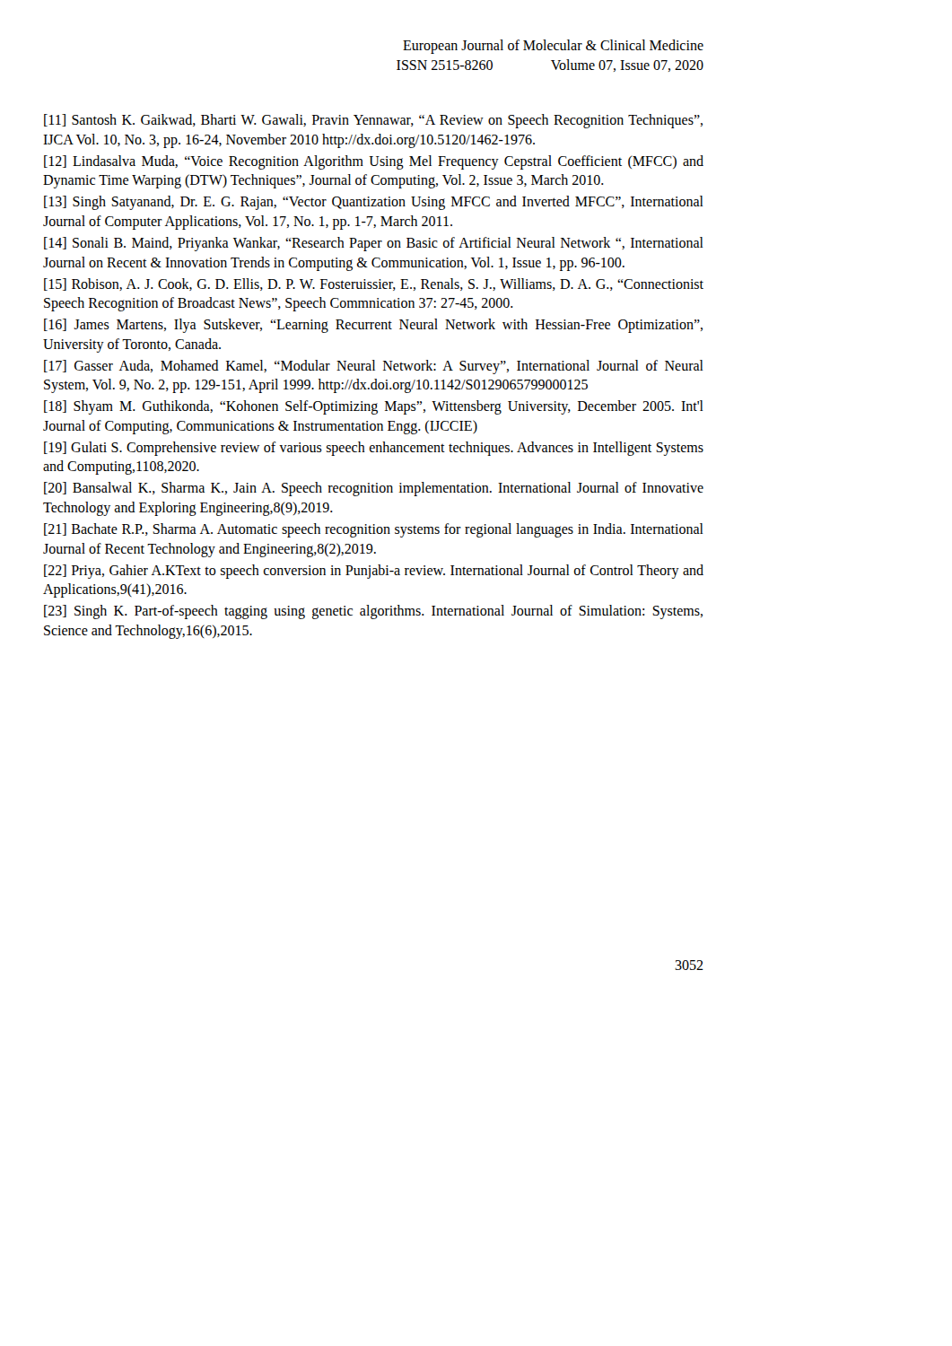European Journal of Molecular & Clinical Medicine ISSN 2515-8260 Volume 07, Issue 07, 2020
[11] Santosh K. Gaikwad, Bharti W. Gawali, Pravin Yennawar, “A Review on Speech Recognition Techniques”, IJCA Vol. 10, No. 3, pp. 16-24, November 2010 http://dx.doi.org/10.5120/1462-1976.
[12] Lindasalva Muda, “Voice Recognition Algorithm Using Mel Frequency Cepstral Coefficient (MFCC) and Dynamic Time Warping (DTW) Techniques”, Journal of Computing, Vol. 2, Issue 3, March 2010.
[13] Singh Satyanand, Dr. E. G. Rajan, “Vector Quantization Using MFCC and Inverted MFCC”, International Journal of Computer Applications, Vol. 17, No. 1, pp. 1-7, March 2011.
[14] Sonali B. Maind, Priyanka Wankar, “Research Paper on Basic of Artificial Neural Network “, International Journal on Recent & Innovation Trends in Computing & Communication, Vol. 1, Issue 1, pp. 96-100.
[15] Robison, A. J. Cook, G. D. Ellis, D. P. W. Fosteruissier, E., Renals, S. J., Williams, D. A. G., “Connectionist Speech Recognition of Broadcast News”, Speech Commnication 37: 27-45, 2000.
[16] James Martens, Ilya Sutskever, “Learning Recurrent Neural Network with Hessian-Free Optimization”, University of Toronto, Canada.
[17] Gasser Auda, Mohamed Kamel, “Modular Neural Network: A Survey”, International Journal of Neural System, Vol. 9, No. 2, pp. 129-151, April 1999. http://dx.doi.org/10.1142/S0129065799000125
[18] Shyam M. Guthikonda, “Kohonen Self-Optimizing Maps”, Wittensberg University, December 2005. Int'l Journal of Computing, Communications & Instrumentation Engg. (IJCCIE)
[19] Gulati S. Comprehensive review of various speech enhancement techniques. Advances in Intelligent Systems and Computing,1108,2020.
[20] Bansalwal K., Sharma K., Jain A. Speech recognition implementation. International Journal of Innovative Technology and Exploring Engineering,8(9),2019.
[21] Bachate R.P., Sharma A. Automatic speech recognition systems for regional languages in India. International Journal of Recent Technology and Engineering,8(2),2019.
[22] Priya, Gahier A.KText to speech conversion in Punjabi-a review. International Journal of Control Theory and Applications,9(41),2016.
[23] Singh K. Part-of-speech tagging using genetic algorithms. International Journal of Simulation: Systems, Science and Technology,16(6),2015.
3052